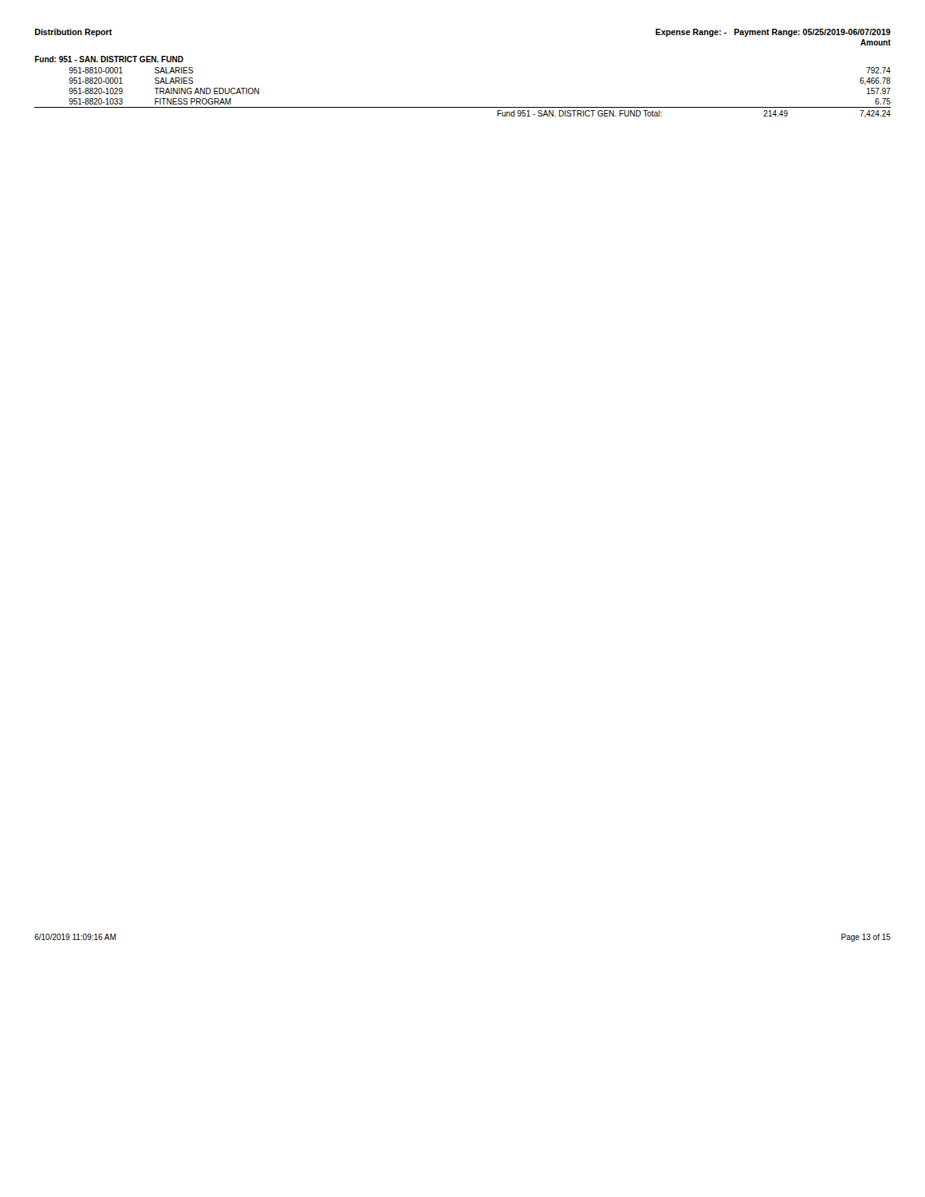Distribution Report Expense Range: - Payment Range: 05/25/2019-06/07/2019
Amount
Fund: 951 - SAN. DISTRICT GEN. FUND
| 951-8810-0001 | SALARIES | | | 792.74 |
| 951-8820-0001 | SALARIES | | | 6,466.78 |
| 951-8820-1029 | TRAINING AND EDUCATION | | | 157.97 |
| 951-8820-1033 | FITNESS PROGRAM | | | 6.75 |
| | | Fund 951 - SAN. DISTRICT GEN. FUND Total: | 214.49 | 7,424.24 |
6/10/2019 11:09:16 AM Page 13 of 15